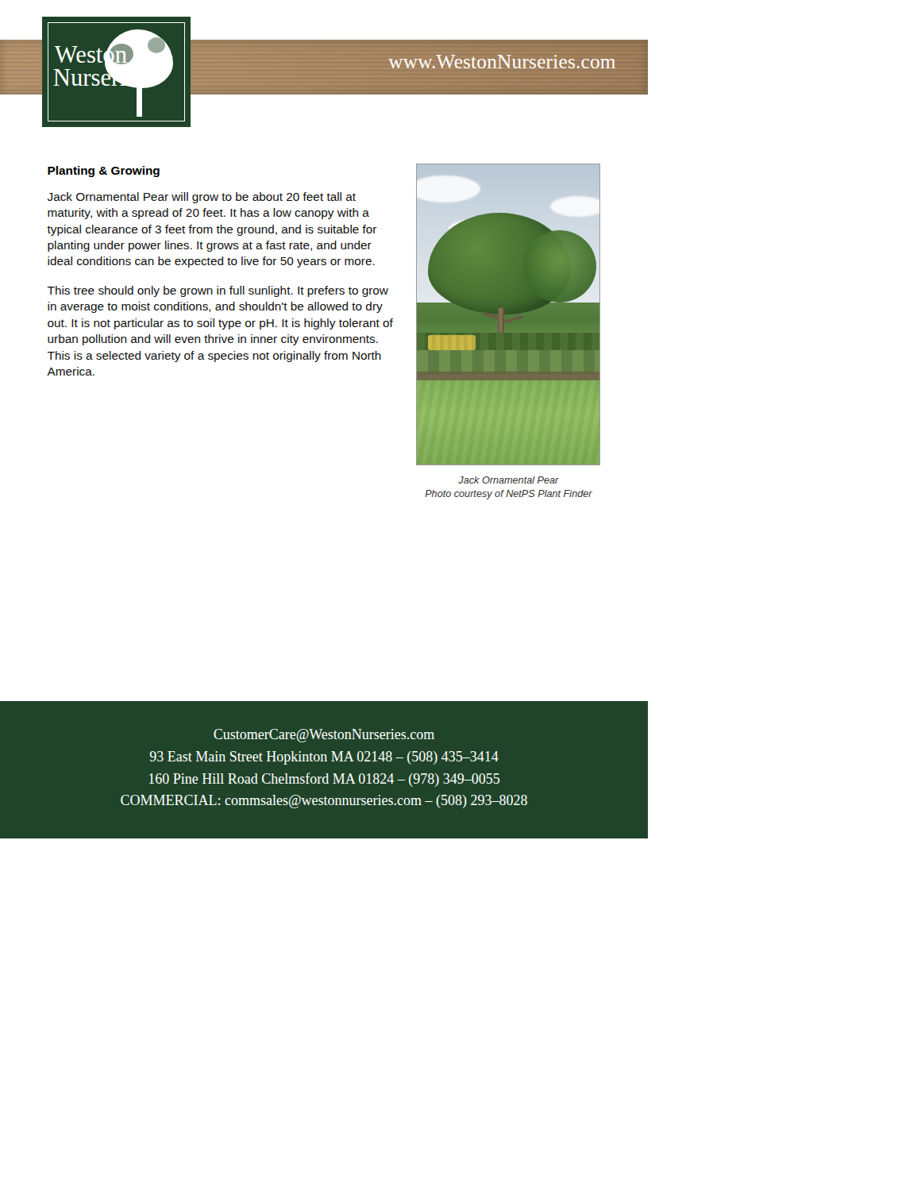www.WestonNurseries.com
Weston Nurseries
Planting & Growing
Jack Ornamental Pear will grow to be about 20 feet tall at maturity, with a spread of 20 feet. It has a low canopy with a typical clearance of 3 feet from the ground, and is suitable for planting under power lines. It grows at a fast rate, and under ideal conditions can be expected to live for 50 years or more.
This tree should only be grown in full sunlight. It prefers to grow in average to moist conditions, and shouldn't be allowed to dry out. It is not particular as to soil type or pH. It is highly tolerant of urban pollution and will even thrive in inner city environments. This is a selected variety of a species not originally from North America.
Jack Ornamental Pear
Photo courtesy of NetPS Plant Finder
CustomerCare@WestonNurseries.com
93 East Main Street Hopkinton MA 02148 – (508) 435–3414
160 Pine Hill Road Chelmsford MA 01824 – (978) 349–0055
COMMERCIAL: commsales@westonnurseries.com – (508) 293–8028